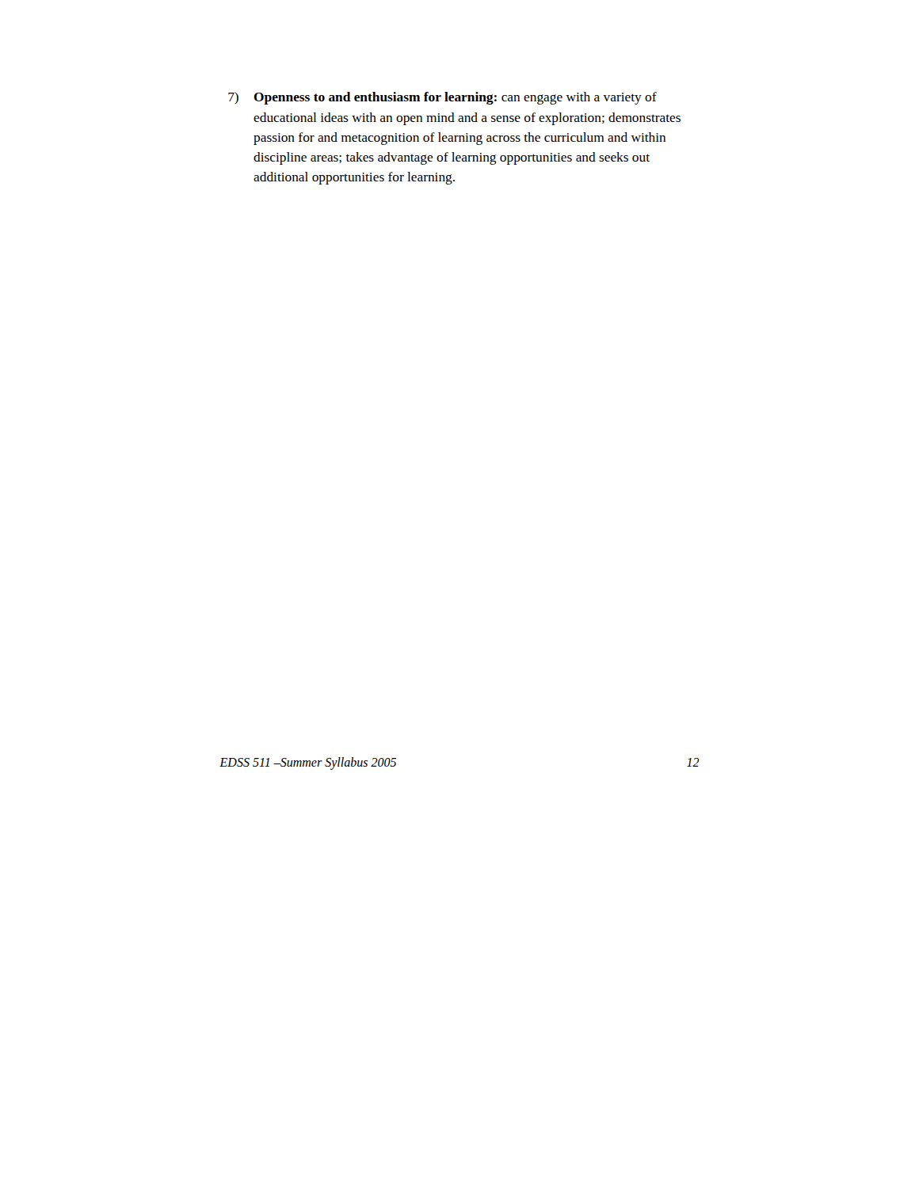7) Openness to and enthusiasm for learning: can engage with a variety of educational ideas with an open mind and a sense of exploration; demonstrates passion for and metacognition of learning across the curriculum and within discipline areas; takes advantage of learning opportunities and seeks out additional opportunities for learning.
EDSS 511 –Summer Syllabus 2005 12